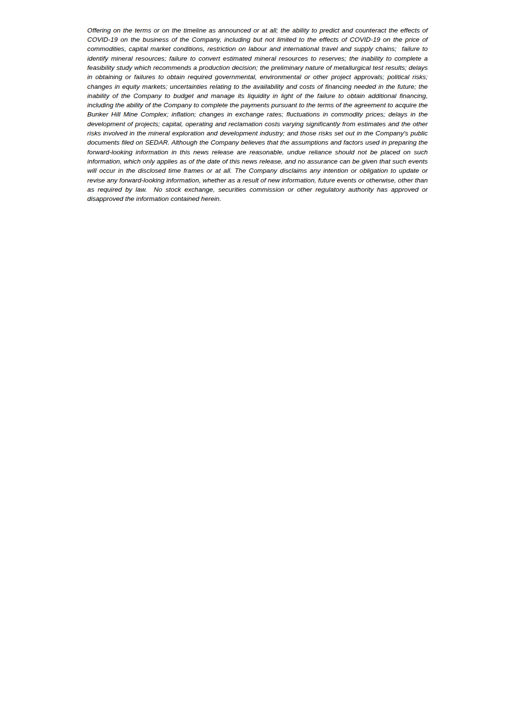Offering on the terms or on the timeline as announced or at all; the ability to predict and counteract the effects of COVID-19 on the business of the Company, including but not limited to the effects of COVID-19 on the price of commodities, capital market conditions, restriction on labour and international travel and supply chains; failure to identify mineral resources; failure to convert estimated mineral resources to reserves; the inability to complete a feasibility study which recommends a production decision; the preliminary nature of metallurgical test results; delays in obtaining or failures to obtain required governmental, environmental or other project approvals; political risks; changes in equity markets; uncertainties relating to the availability and costs of financing needed in the future; the inability of the Company to budget and manage its liquidity in light of the failure to obtain additional financing, including the ability of the Company to complete the payments pursuant to the terms of the agreement to acquire the Bunker Hill Mine Complex; inflation; changes in exchange rates; fluctuations in commodity prices; delays in the development of projects; capital, operating and reclamation costs varying significantly from estimates and the other risks involved in the mineral exploration and development industry; and those risks set out in the Company's public documents filed on SEDAR. Although the Company believes that the assumptions and factors used in preparing the forward-looking information in this news release are reasonable, undue reliance should not be placed on such information, which only applies as of the date of this news release, and no assurance can be given that such events will occur in the disclosed time frames or at all. The Company disclaims any intention or obligation to update or revise any forward-looking information, whether as a result of new information, future events or otherwise, other than as required by law. No stock exchange, securities commission or other regulatory authority has approved or disapproved the information contained herein.